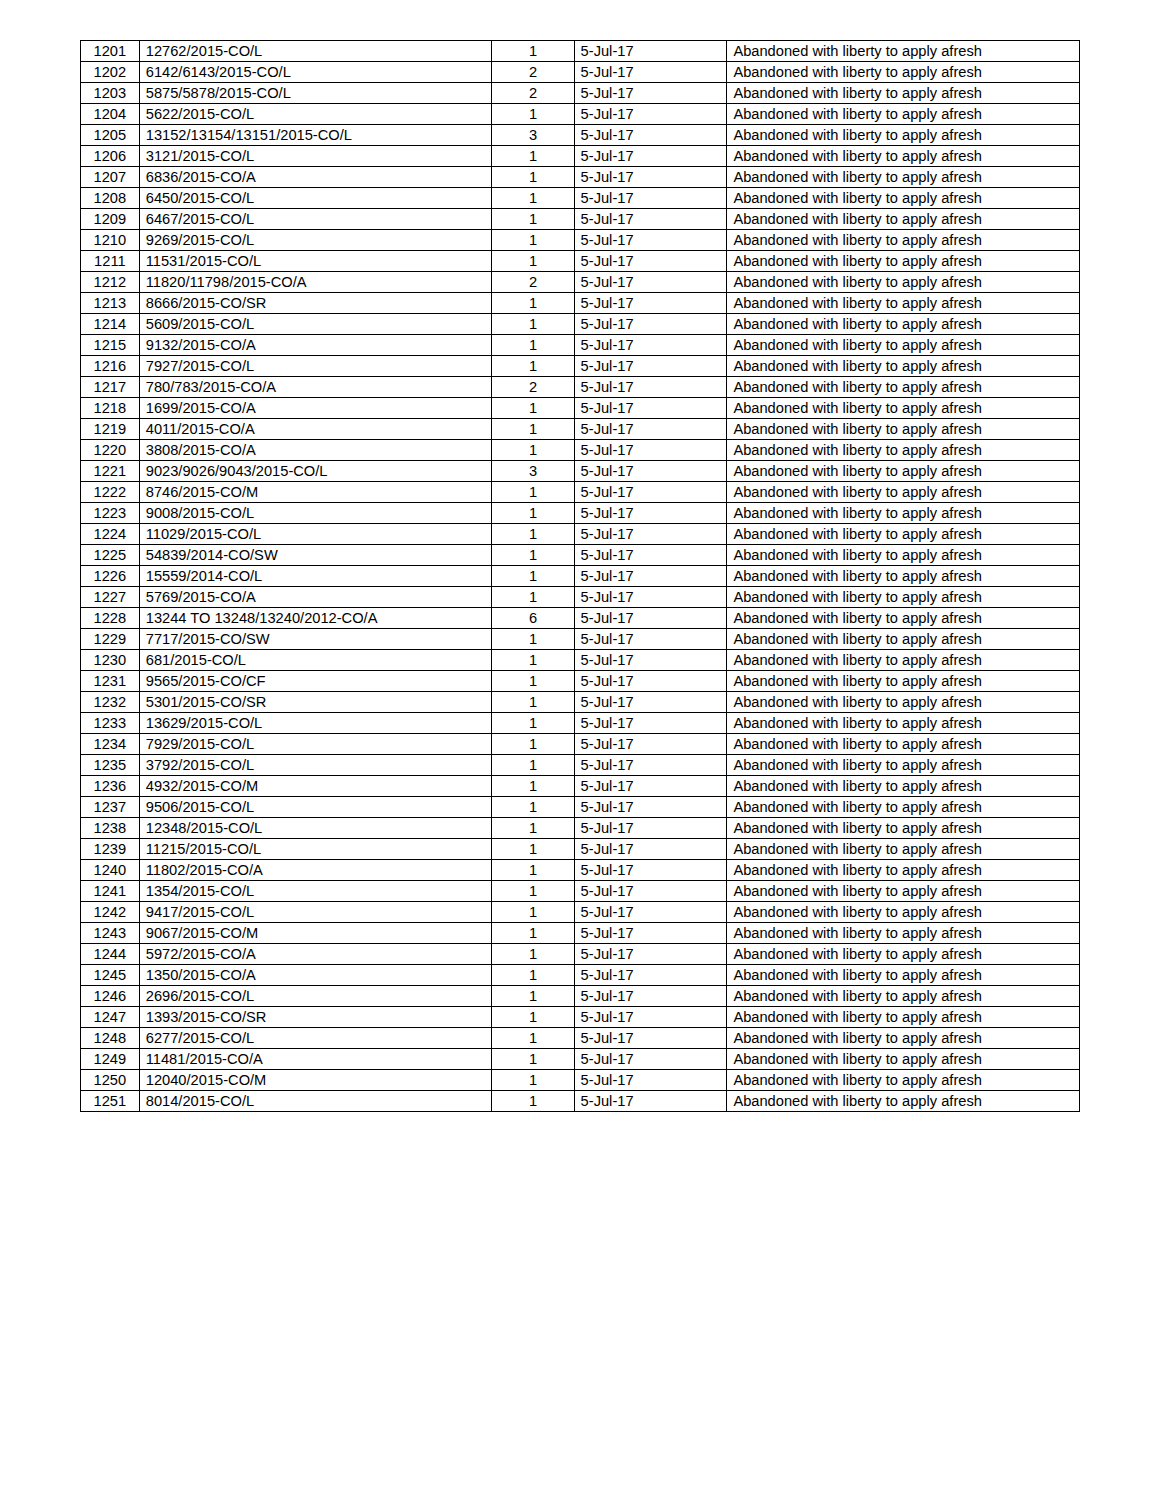| 1201 | 12762/2015-CO/L | 1 | 5-Jul-17 | Abandoned with liberty to apply afresh |
| 1202 | 6142/6143/2015-CO/L | 2 | 5-Jul-17 | Abandoned with liberty to apply afresh |
| 1203 | 5875/5878/2015-CO/L | 2 | 5-Jul-17 | Abandoned with liberty to apply afresh |
| 1204 | 5622/2015-CO/L | 1 | 5-Jul-17 | Abandoned with liberty to apply afresh |
| 1205 | 13152/13154/13151/2015-CO/L | 3 | 5-Jul-17 | Abandoned with liberty to apply afresh |
| 1206 | 3121/2015-CO/L | 1 | 5-Jul-17 | Abandoned with liberty to apply afresh |
| 1207 | 6836/2015-CO/A | 1 | 5-Jul-17 | Abandoned with liberty to apply afresh |
| 1208 | 6450/2015-CO/L | 1 | 5-Jul-17 | Abandoned with liberty to apply afresh |
| 1209 | 6467/2015-CO/L | 1 | 5-Jul-17 | Abandoned with liberty to apply afresh |
| 1210 | 9269/2015-CO/L | 1 | 5-Jul-17 | Abandoned with liberty to apply afresh |
| 1211 | 11531/2015-CO/L | 1 | 5-Jul-17 | Abandoned with liberty to apply afresh |
| 1212 | 11820/11798/2015-CO/A | 2 | 5-Jul-17 | Abandoned with liberty to apply afresh |
| 1213 | 8666/2015-CO/SR | 1 | 5-Jul-17 | Abandoned with liberty to apply afresh |
| 1214 | 5609/2015-CO/L | 1 | 5-Jul-17 | Abandoned with liberty to apply afresh |
| 1215 | 9132/2015-CO/A | 1 | 5-Jul-17 | Abandoned with liberty to apply afresh |
| 1216 | 7927/2015-CO/L | 1 | 5-Jul-17 | Abandoned with liberty to apply afresh |
| 1217 | 780/783/2015-CO/A | 2 | 5-Jul-17 | Abandoned with liberty to apply afresh |
| 1218 | 1699/2015-CO/A | 1 | 5-Jul-17 | Abandoned with liberty to apply afresh |
| 1219 | 4011/2015-CO/A | 1 | 5-Jul-17 | Abandoned with liberty to apply afresh |
| 1220 | 3808/2015-CO/A | 1 | 5-Jul-17 | Abandoned with liberty to apply afresh |
| 1221 | 9023/9026/9043/2015-CO/L | 3 | 5-Jul-17 | Abandoned with liberty to apply afresh |
| 1222 | 8746/2015-CO/M | 1 | 5-Jul-17 | Abandoned with liberty to apply afresh |
| 1223 | 9008/2015-CO/L | 1 | 5-Jul-17 | Abandoned with liberty to apply afresh |
| 1224 | 11029/2015-CO/L | 1 | 5-Jul-17 | Abandoned with liberty to apply afresh |
| 1225 | 54839/2014-CO/SW | 1 | 5-Jul-17 | Abandoned with liberty to apply afresh |
| 1226 | 15559/2014-CO/L | 1 | 5-Jul-17 | Abandoned with liberty to apply afresh |
| 1227 | 5769/2015-CO/A | 1 | 5-Jul-17 | Abandoned with liberty to apply afresh |
| 1228 | 13244 TO 13248/13240/2012-CO/A | 6 | 5-Jul-17 | Abandoned with liberty to apply afresh |
| 1229 | 7717/2015-CO/SW | 1 | 5-Jul-17 | Abandoned with liberty to apply afresh |
| 1230 | 681/2015-CO/L | 1 | 5-Jul-17 | Abandoned with liberty to apply afresh |
| 1231 | 9565/2015-CO/CF | 1 | 5-Jul-17 | Abandoned with liberty to apply afresh |
| 1232 | 5301/2015-CO/SR | 1 | 5-Jul-17 | Abandoned with liberty to apply afresh |
| 1233 | 13629/2015-CO/L | 1 | 5-Jul-17 | Abandoned with liberty to apply afresh |
| 1234 | 7929/2015-CO/L | 1 | 5-Jul-17 | Abandoned with liberty to apply afresh |
| 1235 | 3792/2015-CO/L | 1 | 5-Jul-17 | Abandoned with liberty to apply afresh |
| 1236 | 4932/2015-CO/M | 1 | 5-Jul-17 | Abandoned with liberty to apply afresh |
| 1237 | 9506/2015-CO/L | 1 | 5-Jul-17 | Abandoned with liberty to apply afresh |
| 1238 | 12348/2015-CO/L | 1 | 5-Jul-17 | Abandoned with liberty to apply afresh |
| 1239 | 11215/2015-CO/L | 1 | 5-Jul-17 | Abandoned with liberty to apply afresh |
| 1240 | 11802/2015-CO/A | 1 | 5-Jul-17 | Abandoned with liberty to apply afresh |
| 1241 | 1354/2015-CO/L | 1 | 5-Jul-17 | Abandoned with liberty to apply afresh |
| 1242 | 9417/2015-CO/L | 1 | 5-Jul-17 | Abandoned with liberty to apply afresh |
| 1243 | 9067/2015-CO/M | 1 | 5-Jul-17 | Abandoned with liberty to apply afresh |
| 1244 | 5972/2015-CO/A | 1 | 5-Jul-17 | Abandoned with liberty to apply afresh |
| 1245 | 1350/2015-CO/A | 1 | 5-Jul-17 | Abandoned with liberty to apply afresh |
| 1246 | 2696/2015-CO/L | 1 | 5-Jul-17 | Abandoned with liberty to apply afresh |
| 1247 | 1393/2015-CO/SR | 1 | 5-Jul-17 | Abandoned with liberty to apply afresh |
| 1248 | 6277/2015-CO/L | 1 | 5-Jul-17 | Abandoned with liberty to apply afresh |
| 1249 | 11481/2015-CO/A | 1 | 5-Jul-17 | Abandoned with liberty to apply afresh |
| 1250 | 12040/2015-CO/M | 1 | 5-Jul-17 | Abandoned with liberty to apply afresh |
| 1251 | 8014/2015-CO/L | 1 | 5-Jul-17 | Abandoned with liberty to apply afresh |